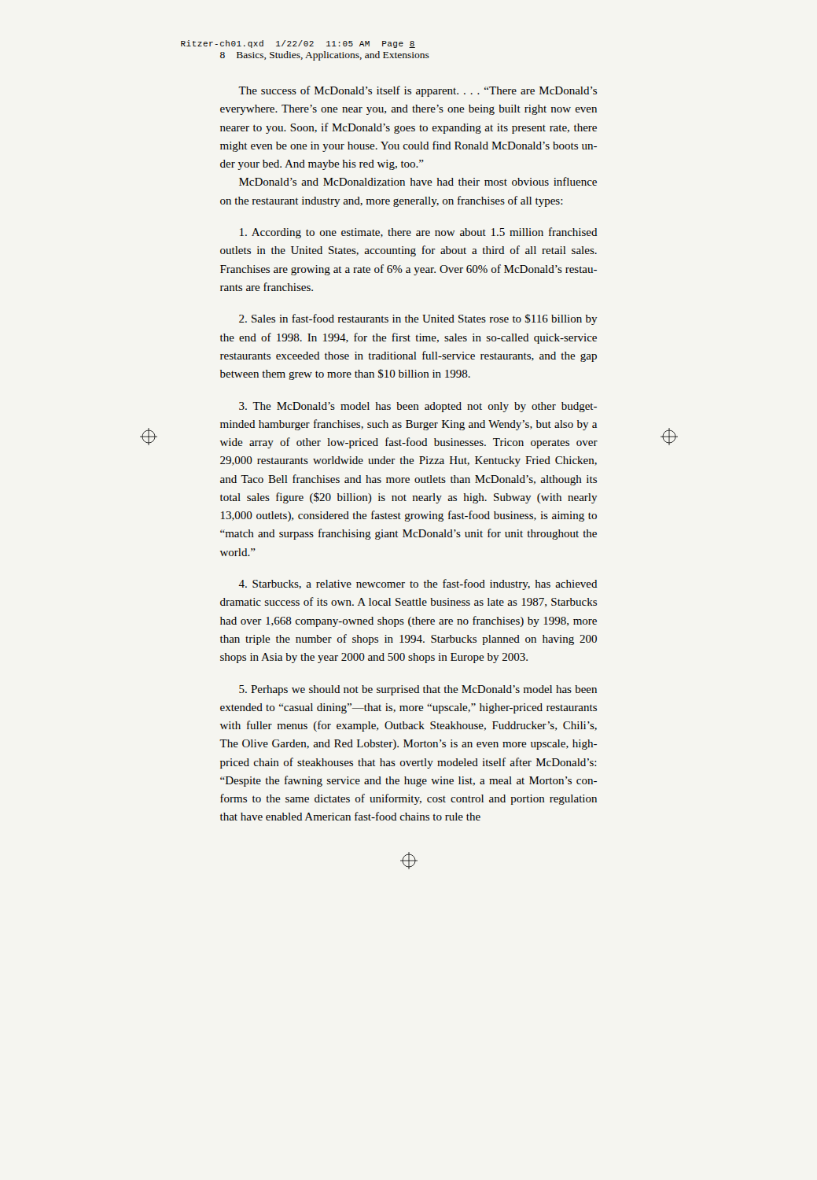Ritzer-ch01.qxd 1/22/02 11:05 AM Page 8
8 Basics, Studies, Applications, and Extensions
The success of McDonald’s itself is apparent. . . . “There are McDonald’s everywhere. There’s one near you, and there’s one being built right now even nearer to you. Soon, if McDonald’s goes to expanding at its present rate, there might even be one in your house. You could find Ronald McDonald’s boots under your bed. And maybe his red wig, too.”
McDonald’s and McDonaldization have had their most obvious influence on the restaurant industry and, more generally, on franchises of all types:
1. According to one estimate, there are now about 1.5 million franchised outlets in the United States, accounting for about a third of all retail sales. Franchises are growing at a rate of 6% a year. Over 60% of McDonald’s restaurants are franchises.
2. Sales in fast-food restaurants in the United States rose to $116 billion by the end of 1998. In 1994, for the first time, sales in so-called quick-service restaurants exceeded those in traditional full-service restaurants, and the gap between them grew to more than $10 billion in 1998.
3. The McDonald’s model has been adopted not only by other budget-minded hamburger franchises, such as Burger King and Wendy’s, but also by a wide array of other low-priced fast-food businesses. Tricon operates over 29,000 restaurants worldwide under the Pizza Hut, Kentucky Fried Chicken, and Taco Bell franchises and has more outlets than McDonald’s, although its total sales figure ($20 billion) is not nearly as high. Subway (with nearly 13,000 outlets), considered the fastest growing fast-food business, is aiming to “match and surpass franchising giant McDonald’s unit for unit throughout the world.”
4. Starbucks, a relative newcomer to the fast-food industry, has achieved dramatic success of its own. A local Seattle business as late as 1987, Starbucks had over 1,668 company-owned shops (there are no franchises) by 1998, more than triple the number of shops in 1994. Starbucks planned on having 200 shops in Asia by the year 2000 and 500 shops in Europe by 2003.
5. Perhaps we should not be surprised that the McDonald’s model has been extended to “casual dining”—that is, more “upscale,” higher-priced restaurants with fuller menus (for example, Outback Steakhouse, Fuddrucker’s, Chili’s, The Olive Garden, and Red Lobster). Morton’s is an even more upscale, high-priced chain of steakhouses that has overtly modeled itself after McDonald’s: “Despite the fawning service and the huge wine list, a meal at Morton’s conforms to the same dictates of uniformity, cost control and portion regulation that have enabled American fast-food chains to rule the